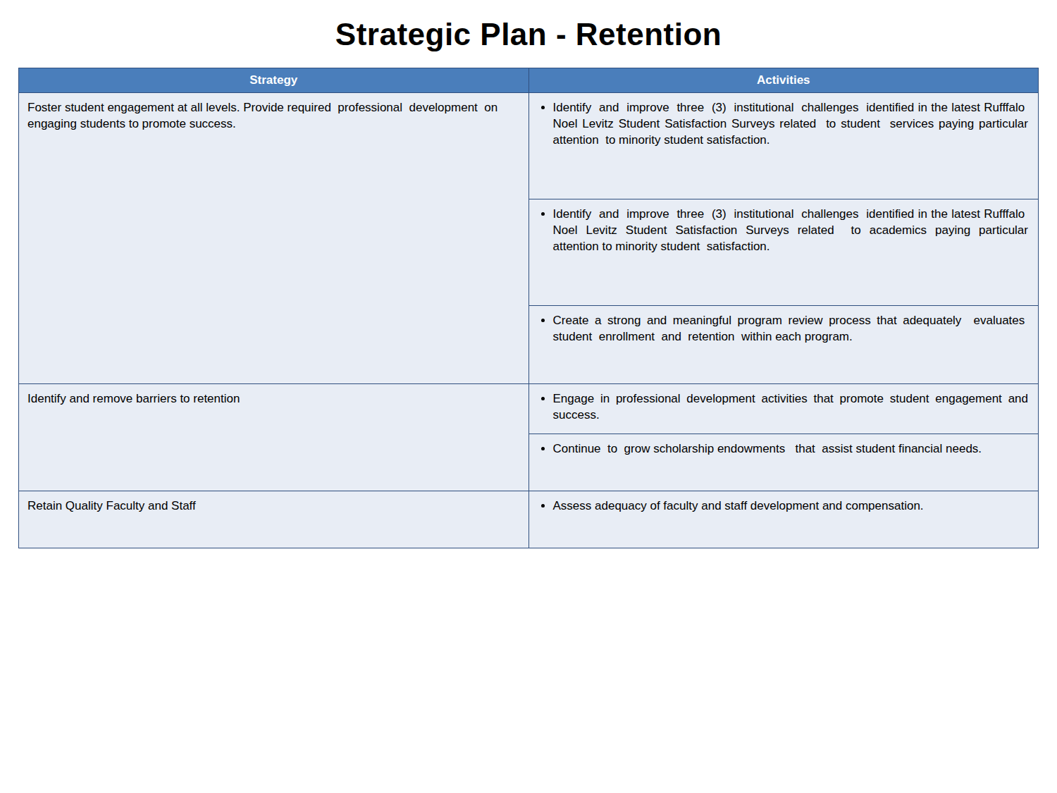Strategic Plan - Retention
| Strategy | Activities |
| --- | --- |
| Foster student engagement at all levels. Provide required professional development on engaging students to promote success. | Identify and improve three (3) institutional challenges identified in the latest Rufffalo Noel Levitz Student Satisfaction Surveys related to student services paying particular attention to minority student satisfaction. |
| Identify and improve three (3) institutional challenges identified in the latest Rufffalo Noel Levitz Student Satisfaction Surveys related to academics paying particular attention to minority student satisfaction. |
| Create a strong and meaningful program review process that adequately evaluates student enrollment and retention within each program. |
| Identify and remove barriers to retention | Engage in professional development activities that promote student engagement and success. |
| Continue to grow scholarship endowments that assist student financial needs. |
| Retain Quality Faculty and Staff | Assess adequacy of faculty and staff development and compensation. |